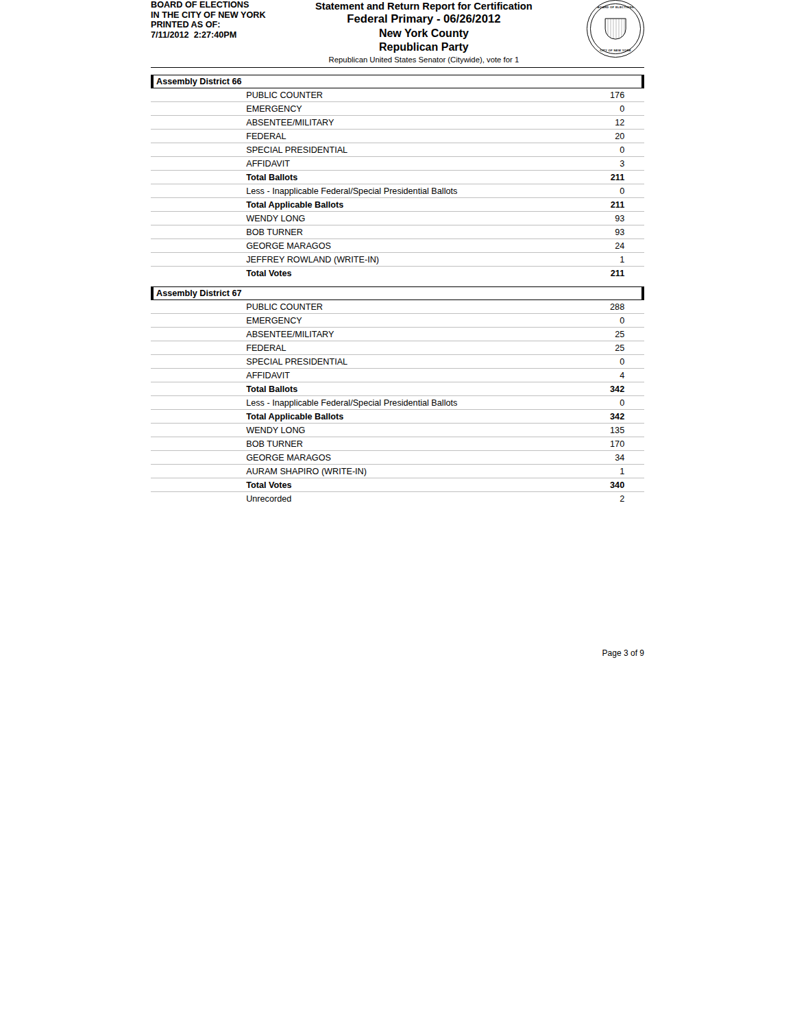BOARD OF ELECTIONS
IN THE CITY OF NEW YORK
PRINTED AS OF:
7/11/2012 2:27:40PM
Statement and Return Report for Certification
Federal Primary - 06/26/2012
New York County
Republican Party
Republican United States Senator (Citywide), vote for 1
BOARD OF ELECTIONS
CITY OF NEW YORK
Assembly District 66
| PUBLIC COUNTER | 176 |
| EMERGENCY | 0 |
| ABSENTEE/MILITARY | 12 |
| FEDERAL | 20 |
| SPECIAL PRESIDENTIAL | 0 |
| AFFIDAVIT | 3 |
| Total Ballots | 211 |
| Less - Inapplicable Federal/Special Presidential Ballots | 0 |
| Total Applicable Ballots | 211 |
| WENDY LONG | 93 |
| BOB TURNER | 93 |
| GEORGE MARAGOS | 24 |
| JEFFREY ROWLAND (WRITE-IN) | 1 |
| Total Votes | 211 |
Assembly District 67
| PUBLIC COUNTER | 288 |
| EMERGENCY | 0 |
| ABSENTEE/MILITARY | 25 |
| FEDERAL | 25 |
| SPECIAL PRESIDENTIAL | 0 |
| AFFIDAVIT | 4 |
| Total Ballots | 342 |
| Less - Inapplicable Federal/Special Presidential Ballots | 0 |
| Total Applicable Ballots | 342 |
| WENDY LONG | 135 |
| BOB TURNER | 170 |
| GEORGE MARAGOS | 34 |
| AURAM SHAPIRO (WRITE-IN) | 1 |
| Total Votes | 340 |
| Unrecorded | 2 |
Page 3 of 9